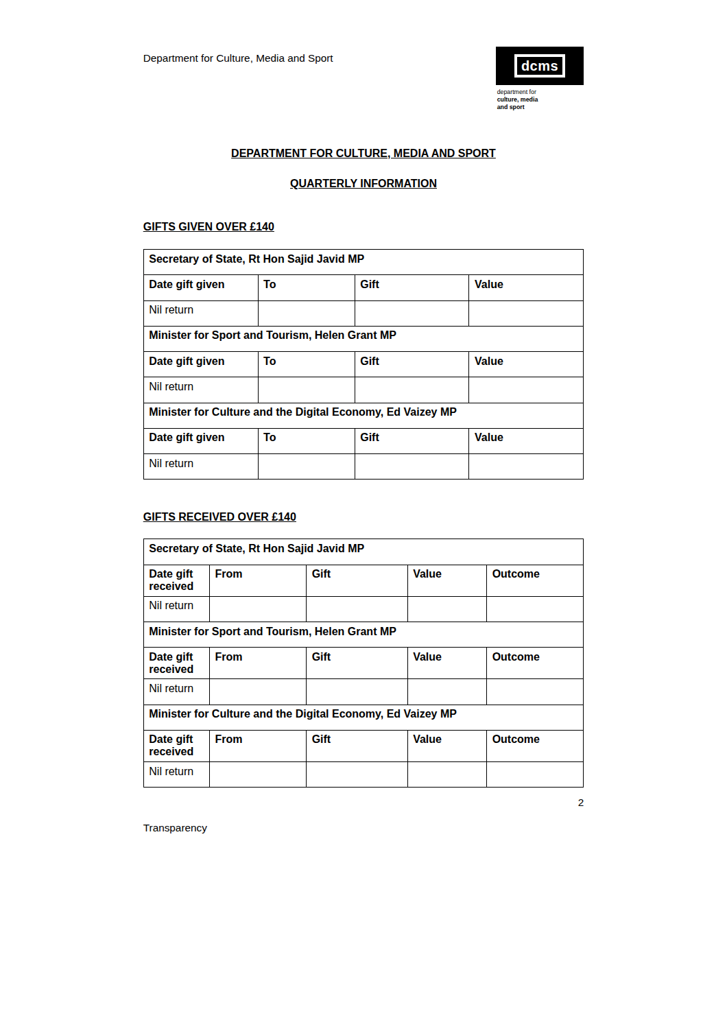Department for Culture, Media and Sport
dcms
department for
culture, media
and sport
DEPARTMENT FOR CULTURE, MEDIA AND SPORT
QUARTERLY INFORMATION
GIFTS GIVEN OVER £140
| Secretary of State, Rt Hon Sajid Javid MP |
| Date gift given | To | Gift | Value |
| Nil return | | | |
| Minister for Sport and Tourism, Helen Grant MP |
| Date gift given | To | Gift | Value |
| Nil return | | | |
| Minister for Culture and the Digital Economy, Ed Vaizey MP |
| Date gift given | To | Gift | Value |
| Nil return | | | |
GIFTS RECEIVED OVER £140
| Secretary of State, Rt Hon Sajid Javid MP |
| Date gift received | From | Gift | Value | Outcome |
| Nil return | | | | |
| Minister for Sport and Tourism, Helen Grant MP |
| Date gift received | From | Gift | Value | Outcome |
| Nil return | | | | |
| Minister for Culture and the Digital Economy, Ed Vaizey MP |
| Date gift received | From | Gift | Value | Outcome |
| Nil return | | | | |
2
Transparency